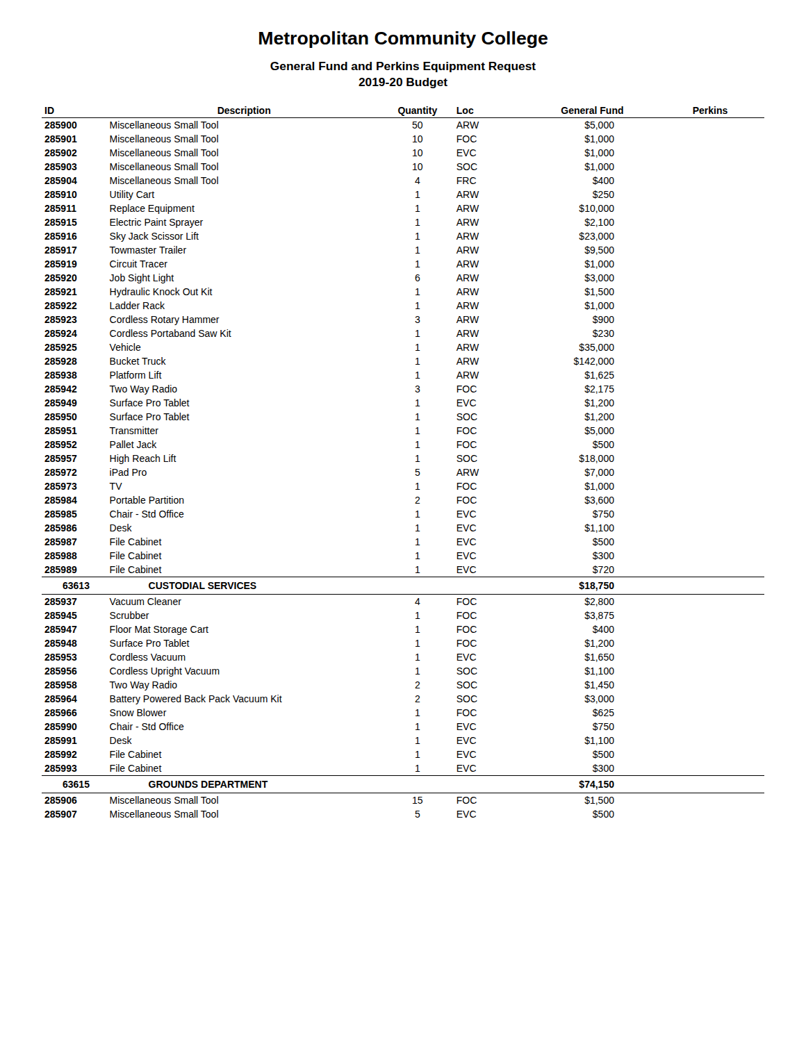Metropolitan Community College
General Fund and Perkins Equipment Request
2019-20 Budget
| ID | Description | Quantity | Loc | General Fund | Perkins |
| --- | --- | --- | --- | --- | --- |
| 285900 | Miscellaneous Small Tool | 50 | ARW | $5,000 | |
| 285901 | Miscellaneous Small Tool | 10 | FOC | $1,000 | |
| 285902 | Miscellaneous Small Tool | 10 | EVC | $1,000 | |
| 285903 | Miscellaneous Small Tool | 10 | SOC | $1,000 | |
| 285904 | Miscellaneous Small Tool | 4 | FRC | $400 | |
| 285910 | Utility Cart | 1 | ARW | $250 | |
| 285911 | Replace Equipment | 1 | ARW | $10,000 | |
| 285915 | Electric Paint Sprayer | 1 | ARW | $2,100 | |
| 285916 | Sky Jack Scissor Lift | 1 | ARW | $23,000 | |
| 285917 | Towmaster Trailer | 1 | ARW | $9,500 | |
| 285919 | Circuit Tracer | 1 | ARW | $1,000 | |
| 285920 | Job Sight Light | 6 | ARW | $3,000 | |
| 285921 | Hydraulic Knock Out Kit | 1 | ARW | $1,500 | |
| 285922 | Ladder Rack | 1 | ARW | $1,000 | |
| 285923 | Cordless Rotary Hammer | 3 | ARW | $900 | |
| 285924 | Cordless Portaband Saw Kit | 1 | ARW | $230 | |
| 285925 | Vehicle | 1 | ARW | $35,000 | |
| 285928 | Bucket Truck | 1 | ARW | $142,000 | |
| 285938 | Platform Lift | 1 | ARW | $1,625 | |
| 285942 | Two Way Radio | 3 | FOC | $2,175 | |
| 285949 | Surface Pro Tablet | 1 | EVC | $1,200 | |
| 285950 | Surface Pro Tablet | 1 | SOC | $1,200 | |
| 285951 | Transmitter | 1 | FOC | $5,000 | |
| 285952 | Pallet Jack | 1 | FOC | $500 | |
| 285957 | High Reach Lift | 1 | SOC | $18,000 | |
| 285972 | iPad Pro | 5 | ARW | $7,000 | |
| 285973 | TV | 1 | FOC | $1,000 | |
| 285984 | Portable Partition | 2 | FOC | $3,600 | |
| 285985 | Chair - Std Office | 1 | EVC | $750 | |
| 285986 | Desk | 1 | EVC | $1,100 | |
| 285987 | File Cabinet | 1 | EVC | $500 | |
| 285988 | File Cabinet | 1 | EVC | $300 | |
| 285989 | File Cabinet | 1 | EVC | $720 | |
| 63613 | CUSTODIAL SERVICES | $18,750 | |
| 285937 | Vacuum Cleaner | 4 | FOC | $2,800 | |
| 285945 | Scrubber | 1 | FOC | $3,875 | |
| 285947 | Floor Mat Storage Cart | 1 | FOC | $400 | |
| 285948 | Surface Pro Tablet | 1 | FOC | $1,200 | |
| 285953 | Cordless Vacuum | 1 | EVC | $1,650 | |
| 285956 | Cordless Upright Vacuum | 1 | SOC | $1,100 | |
| 285958 | Two Way Radio | 2 | SOC | $1,450 | |
| 285964 | Battery Powered Back Pack Vacuum Kit | 2 | SOC | $3,000 | |
| 285966 | Snow Blower | 1 | FOC | $625 | |
| 285990 | Chair - Std Office | 1 | EVC | $750 | |
| 285991 | Desk | 1 | EVC | $1,100 | |
| 285992 | File Cabinet | 1 | EVC | $500 | |
| 285993 | File Cabinet | 1 | EVC | $300 | |
| 63615 | GROUNDS DEPARTMENT | $74,150 | |
| 285906 | Miscellaneous Small Tool | 15 | FOC | $1,500 | |
| 285907 | Miscellaneous Small Tool | 5 | EVC | $500 | |